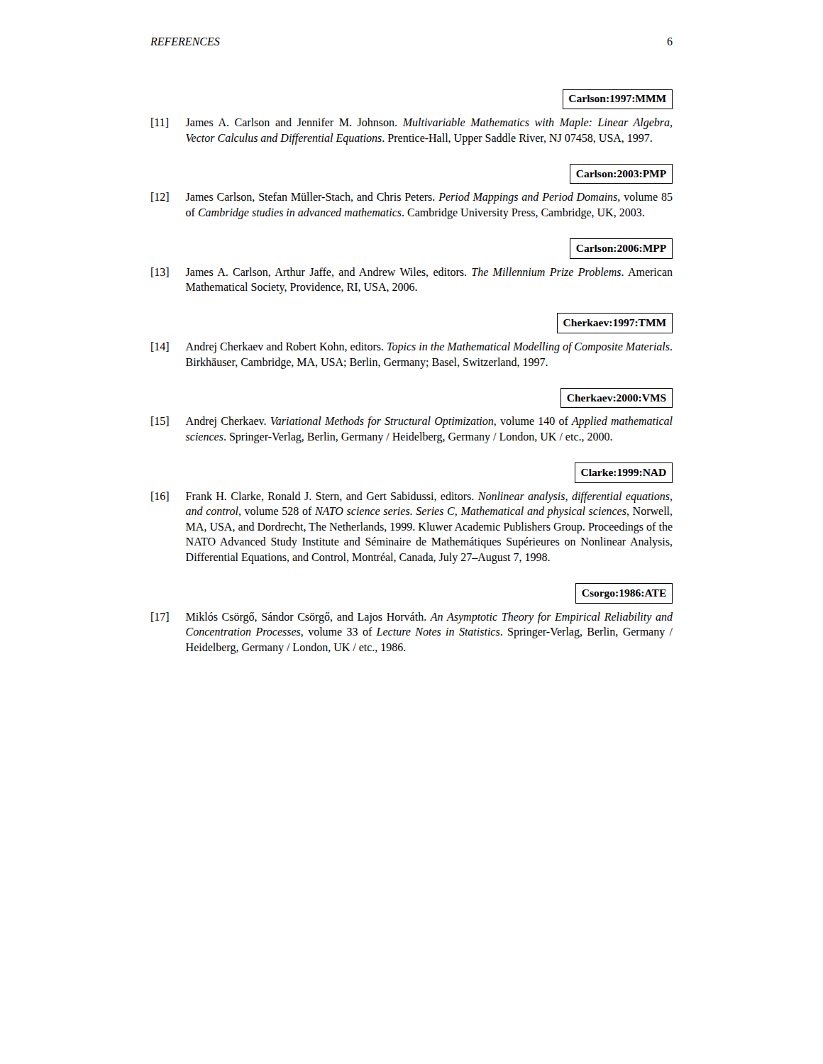REFERENCES
6
Carlson:1997:MMM
[11] James A. Carlson and Jennifer M. Johnson. Multivariable Mathematics with Maple: Linear Algebra, Vector Calculus and Differential Equations. Prentice-Hall, Upper Saddle River, NJ 07458, USA, 1997.
Carlson:2003:PMP
[12] James Carlson, Stefan Müller-Stach, and Chris Peters. Period Mappings and Period Domains, volume 85 of Cambridge studies in advanced mathematics. Cambridge University Press, Cambridge, UK, 2003.
Carlson:2006:MPP
[13] James A. Carlson, Arthur Jaffe, and Andrew Wiles, editors. The Millennium Prize Problems. American Mathematical Society, Providence, RI, USA, 2006.
Cherkaev:1997:TMM
[14] Andrej Cherkaev and Robert Kohn, editors. Topics in the Mathematical Modelling of Composite Materials. Birkhäuser, Cambridge, MA, USA; Berlin, Germany; Basel, Switzerland, 1997.
Cherkaev:2000:VMS
[15] Andrej Cherkaev. Variational Methods for Structural Optimization, volume 140 of Applied mathematical sciences. Springer-Verlag, Berlin, Germany / Heidelberg, Germany / London, UK / etc., 2000.
Clarke:1999:NAD
[16] Frank H. Clarke, Ronald J. Stern, and Gert Sabidussi, editors. Nonlinear analysis, differential equations, and control, volume 528 of NATO science series. Series C, Mathematical and physical sciences, Norwell, MA, USA, and Dordrecht, The Netherlands, 1999. Kluwer Academic Publishers Group. Proceedings of the NATO Advanced Study Institute and Séminaire de Mathemátiques Supérieures on Nonlinear Analysis, Differential Equations, and Control, Montréal, Canada, July 27–August 7, 1998.
Csorgo:1986:ATE
[17] Miklós Csörgő, Sándor Csörgő, and Lajos Horváth. An Asymptotic Theory for Empirical Reliability and Concentration Processes, volume 33 of Lecture Notes in Statistics. Springer-Verlag, Berlin, Germany / Heidelberg, Germany / London, UK / etc., 1986.